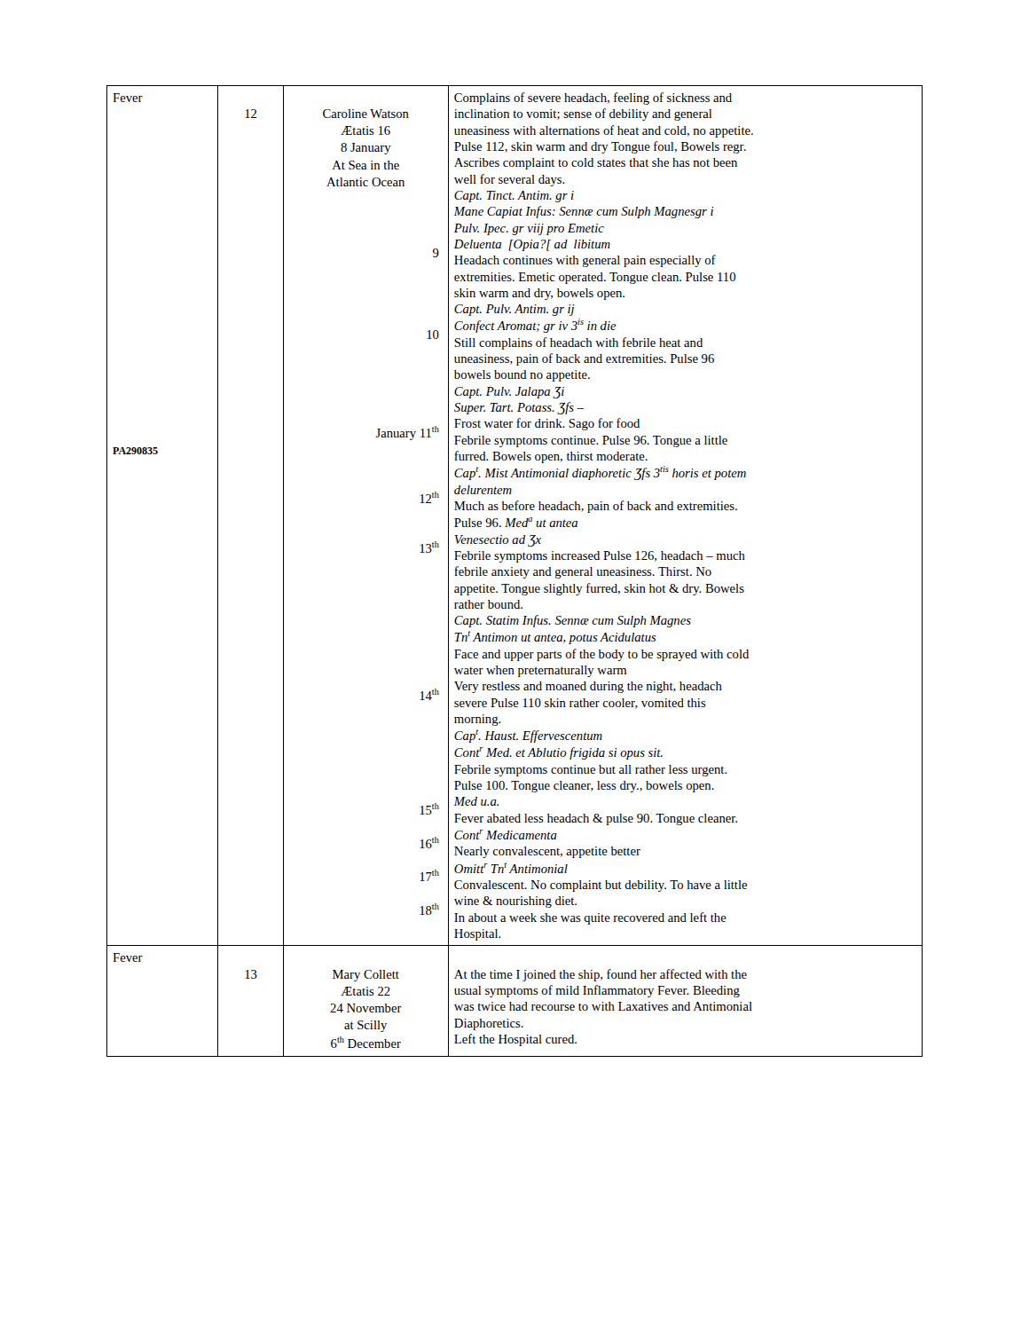| Fever PA290835 | 12 | Caroline Watson Ætatis 16 8 January At Sea in the Atlantic Ocean 9 10 January 11 th 12 th 13 th 14 th 15 th 16 th 17 th 18 th | Complains of severe headach, feeling of sickness and inclination to vomit; sense of debility and general uneasiness with alternations of heat and cold, no appetite. Pulse 112, skin warm and dry Tongue foul, Bowels regr. Ascribes complaint to cold states that she has not been well for several days. Capt. Tinct. Antim. gr i Mane Capiat Infus: Sennæ cum Sulph Magnesgr i Pulv. Ipec. gr viij pro Emetic Deluenta [Opia?[ ad libitum Headach continues with general pain especially of extremities. Emetic operated. Tongue clean. Pulse 110 skin warm and dry, bowels open. Capt. Pulv. Antim. gr ij Confect Aromat; gr iv 3 is in die Still complains of headach with febrile heat and uneasiness, pain of back and extremities. Pulse 96 bowels bound no appetite. Capt. Pulv. Jalapa Ʒi Super. Tart. Potass. Ʒfs – Frost water for drink. Sago for food Febrile symptoms continue. Pulse 96. Tongue a little furred. Bowels open, thirst moderate. Cap t . Mist Antimonial diaphoretic Ʒfs 3 tis horis et potem delurentem Much as before headach, pain of back and extremities. Pulse 96. Med a ut antea Venesectio ad Ʒx Febrile symptoms increased Pulse 126, headach – much febrile anxiety and general uneasiness. Thirst. No appetite. Tongue slightly furred, skin hot & dry. Bowels rather bound. Capt. Statim Infus. Sennæ cum Sulph Magnes Tn t Antimon ut antea, potus Acidulatus Face and upper parts of the body to be sprayed with cold water when preternaturally warm Very restless and moaned during the night, headach severe Pulse 110 skin rather cooler, vomited this morning. Cap t . Haust. Effervescentum Cont r Med. et Ablutio frigida si opus sit. Febrile symptoms continue but all rather less urgent. Pulse 100. Tongue cleaner, less dry., bowels open. Med u.a. Fever abated less headach & pulse 90. Tongue cleaner. Cont r Medicamenta Nearly convalescent, appetite better Omitt r Tn t Antimonial Convalescent. No complaint but debility. To have a little wine & nourishing diet. In about a week she was quite recovered and left the Hospital. |
| Fever | 13 | Mary Collett Ætatis 22 24 November at Scilly 6 th December | At the time I joined the ship, found her affected with the usual symptoms of mild Inflammatory Fever. Bleeding was twice had recourse to with Laxatives and Antimonial Diaphoretics. Left the Hospital cured. |